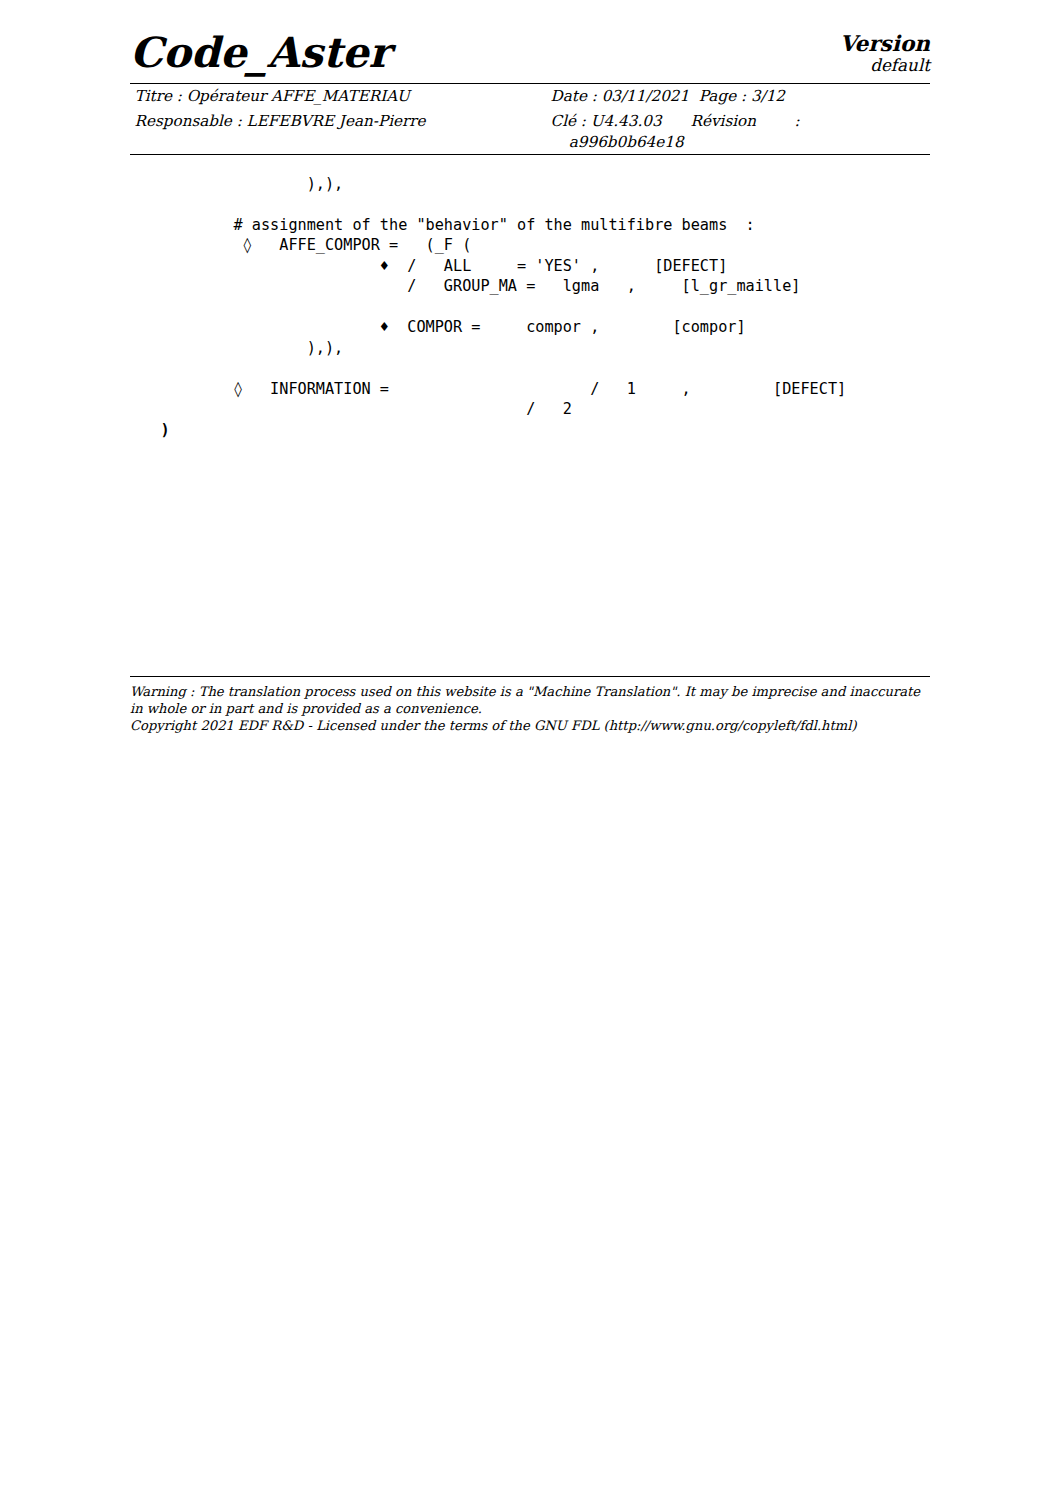Version
default
Code_Aster
| Titre : Opérateur AFFE_MATERIAU | Date : 03/11/2021 Page : 3/12 |
| Responsable : LEFEBVRE Jean-Pierre | Clé : U4.43.03 Révision : a996b0b64e18 |
),), # assignment of the "behavior" of the multifibre beams : ◊ AFFE_COMPOR = (_F ( ♦ / ALL = 'YES' , [DEFECT] / GROUP_MA = lgma , [l_gr_maille] ♦ COMPOR = compor , [compor] ),), ◊ INFORMATION = / 1 , [DEFECT] / 2 )
Warning : The translation process used on this website is a "Machine Translation". It may be imprecise and inaccurate in whole or in part and is provided as a convenience.
Copyright 2021 EDF R&D - Licensed under the terms of the GNU FDL (http://www.gnu.org/copyleft/fdl.html)